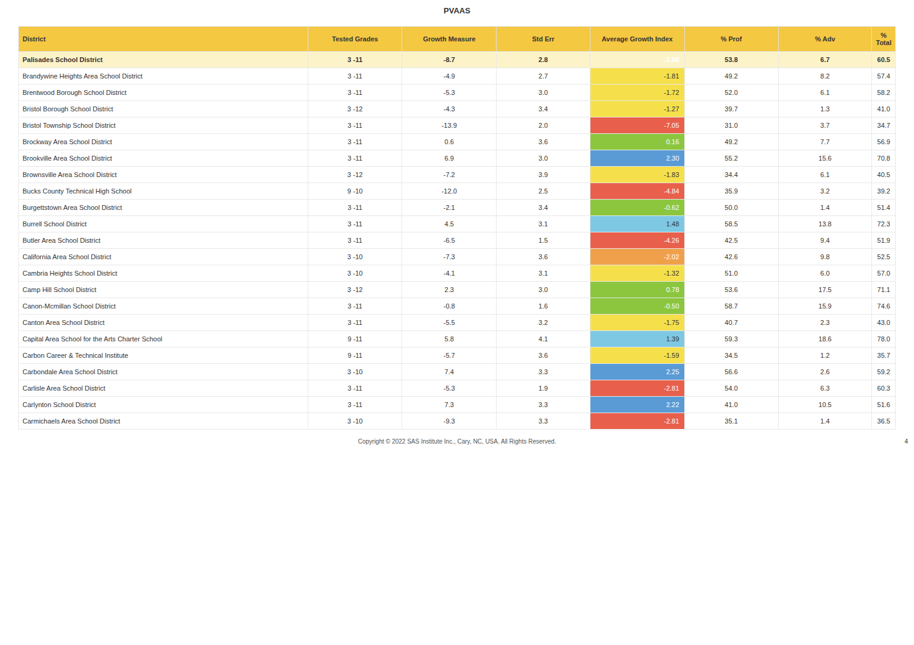PVAAS
| District | Tested Grades | Growth Measure | Std Err | Average Growth Index | % Prof | % Adv | % Total |
| --- | --- | --- | --- | --- | --- | --- | --- |
| Palisades School District | 3 -11 | -8.7 | 2.8 | -3.06 | 53.8 | 6.7 | 60.5 |
| Brandywine Heights Area School District | 3 -11 | -4.9 | 2.7 | -1.81 | 49.2 | 8.2 | 57.4 |
| Brentwood Borough School District | 3 -11 | -5.3 | 3.0 | -1.72 | 52.0 | 6.1 | 58.2 |
| Bristol Borough School District | 3 -12 | -4.3 | 3.4 | -1.27 | 39.7 | 1.3 | 41.0 |
| Bristol Township School District | 3 -11 | -13.9 | 2.0 | -7.05 | 31.0 | 3.7 | 34.7 |
| Brockway Area School District | 3 -11 | 0.6 | 3.6 | 0.16 | 49.2 | 7.7 | 56.9 |
| Brookville Area School District | 3 -11 | 6.9 | 3.0 | 2.30 | 55.2 | 15.6 | 70.8 |
| Brownsville Area School District | 3 -12 | -7.2 | 3.9 | -1.83 | 34.4 | 6.1 | 40.5 |
| Bucks County Technical High School | 9 -10 | -12.0 | 2.5 | -4.84 | 35.9 | 3.2 | 39.2 |
| Burgettstown Area School District | 3 -11 | -2.1 | 3.4 | -0.62 | 50.0 | 1.4 | 51.4 |
| Burrell School District | 3 -11 | 4.5 | 3.1 | 1.48 | 58.5 | 13.8 | 72.3 |
| Butler Area School District | 3 -11 | -6.5 | 1.5 | -4.26 | 42.5 | 9.4 | 51.9 |
| California Area School District | 3 -10 | -7.3 | 3.6 | -2.02 | 42.6 | 9.8 | 52.5 |
| Cambria Heights School District | 3 -10 | -4.1 | 3.1 | -1.32 | 51.0 | 6.0 | 57.0 |
| Camp Hill School District | 3 -12 | 2.3 | 3.0 | 0.78 | 53.6 | 17.5 | 71.1 |
| Canon-Mcmillan School District | 3 -11 | -0.8 | 1.6 | -0.50 | 58.7 | 15.9 | 74.6 |
| Canton Area School District | 3 -11 | -5.5 | 3.2 | -1.75 | 40.7 | 2.3 | 43.0 |
| Capital Area School for the Arts Charter School | 9 -11 | 5.8 | 4.1 | 1.39 | 59.3 | 18.6 | 78.0 |
| Carbon Career & Technical Institute | 9 -11 | -5.7 | 3.6 | -1.59 | 34.5 | 1.2 | 35.7 |
| Carbondale Area School District | 3 -10 | 7.4 | 3.3 | 2.25 | 56.6 | 2.6 | 59.2 |
| Carlisle Area School District | 3 -11 | -5.3 | 1.9 | -2.81 | 54.0 | 6.3 | 60.3 |
| Carlynton School District | 3 -11 | 7.3 | 3.3 | 2.22 | 41.0 | 10.5 | 51.6 |
| Carmichaels Area School District | 3 -10 | -9.3 | 3.3 | -2.81 | 35.1 | 1.4 | 36.5 |
Copyright © 2022 SAS Institute Inc., Cary, NC, USA. All Rights Reserved. 4